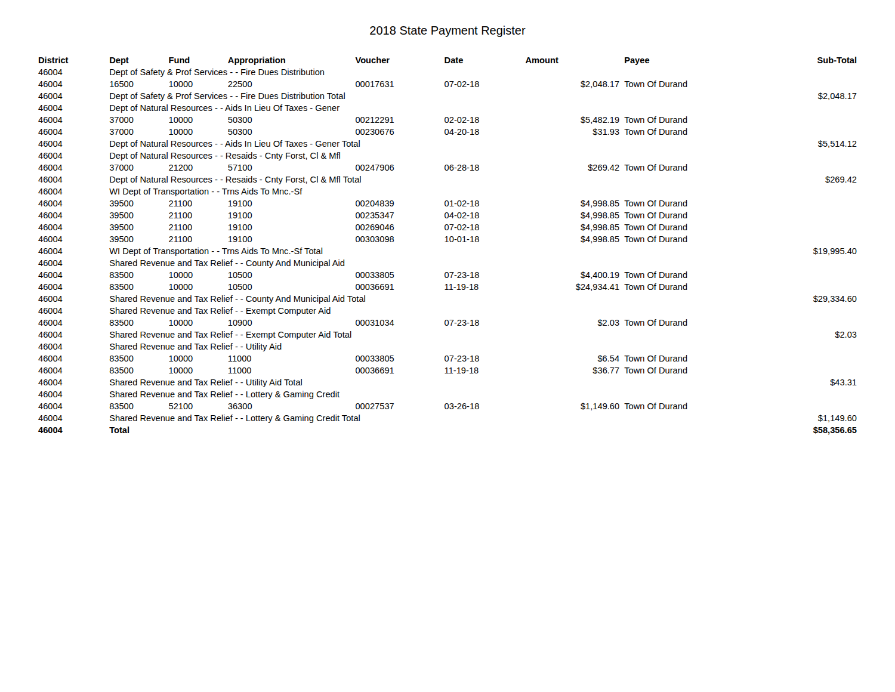2018 State Payment Register
| District | Dept | Fund | Appropriation | Voucher | Date | Amount | Payee | Sub-Total |
| --- | --- | --- | --- | --- | --- | --- | --- | --- |
| 46004 | Dept of Safety & Prof Services - - Fire Dues Distribution | |
| 46004 | 16500 | 10000 | 22500 | 00017631 | 07-02-18 | $2,048.17 | Town Of Durand | |
| 46004 | Dept of Safety & Prof Services - - Fire Dues Distribution Total | $2,048.17 |
| 46004 | Dept of Natural Resources - - Aids In Lieu Of Taxes - Gener | |
| 46004 | 37000 | 10000 | 50300 | 00212291 | 02-02-18 | $5,482.19 | Town Of Durand | |
| 46004 | 37000 | 10000 | 50300 | 00230676 | 04-20-18 | $31.93 | Town Of Durand | |
| 46004 | Dept of Natural Resources - - Aids In Lieu Of Taxes - Gener Total | $5,514.12 |
| 46004 | Dept of Natural Resources - - Resaids - Cnty Forst, Cl & Mfl | |
| 46004 | 37000 | 21200 | 57100 | 00247906 | 06-28-18 | $269.42 | Town Of Durand | |
| 46004 | Dept of Natural Resources - - Resaids - Cnty Forst, Cl & Mfl Total | $269.42 |
| 46004 | WI Dept of Transportation - - Trns Aids To Mnc.-Sf | |
| 46004 | 39500 | 21100 | 19100 | 00204839 | 01-02-18 | $4,998.85 | Town Of Durand | |
| 46004 | 39500 | 21100 | 19100 | 00235347 | 04-02-18 | $4,998.85 | Town Of Durand | |
| 46004 | 39500 | 21100 | 19100 | 00269046 | 07-02-18 | $4,998.85 | Town Of Durand | |
| 46004 | 39500 | 21100 | 19100 | 00303098 | 10-01-18 | $4,998.85 | Town Of Durand | |
| 46004 | WI Dept of Transportation - - Trns Aids To Mnc.-Sf Total | $19,995.40 |
| 46004 | Shared Revenue and Tax Relief - - County And Municipal Aid | |
| 46004 | 83500 | 10000 | 10500 | 00033805 | 07-23-18 | $4,400.19 | Town Of Durand | |
| 46004 | 83500 | 10000 | 10500 | 00036691 | 11-19-18 | $24,934.41 | Town Of Durand | |
| 46004 | Shared Revenue and Tax Relief - - County And Municipal Aid Total | $29,334.60 |
| 46004 | Shared Revenue and Tax Relief - - Exempt Computer Aid | |
| 46004 | 83500 | 10000 | 10900 | 00031034 | 07-23-18 | $2.03 | Town Of Durand | |
| 46004 | Shared Revenue and Tax Relief - - Exempt Computer Aid Total | $2.03 |
| 46004 | Shared Revenue and Tax Relief - - Utility Aid | |
| 46004 | 83500 | 10000 | 11000 | 00033805 | 07-23-18 | $6.54 | Town Of Durand | |
| 46004 | 83500 | 10000 | 11000 | 00036691 | 11-19-18 | $36.77 | Town Of Durand | |
| 46004 | Shared Revenue and Tax Relief - - Utility Aid Total | $43.31 |
| 46004 | Shared Revenue and Tax Relief - - Lottery & Gaming Credit | |
| 46004 | 83500 | 52100 | 36300 | 00027537 | 03-26-18 | $1,149.60 | Town Of Durand | |
| 46004 | Shared Revenue and Tax Relief - - Lottery & Gaming Credit Total | $1,149.60 |
| 46004 | Total | $58,356.65 |